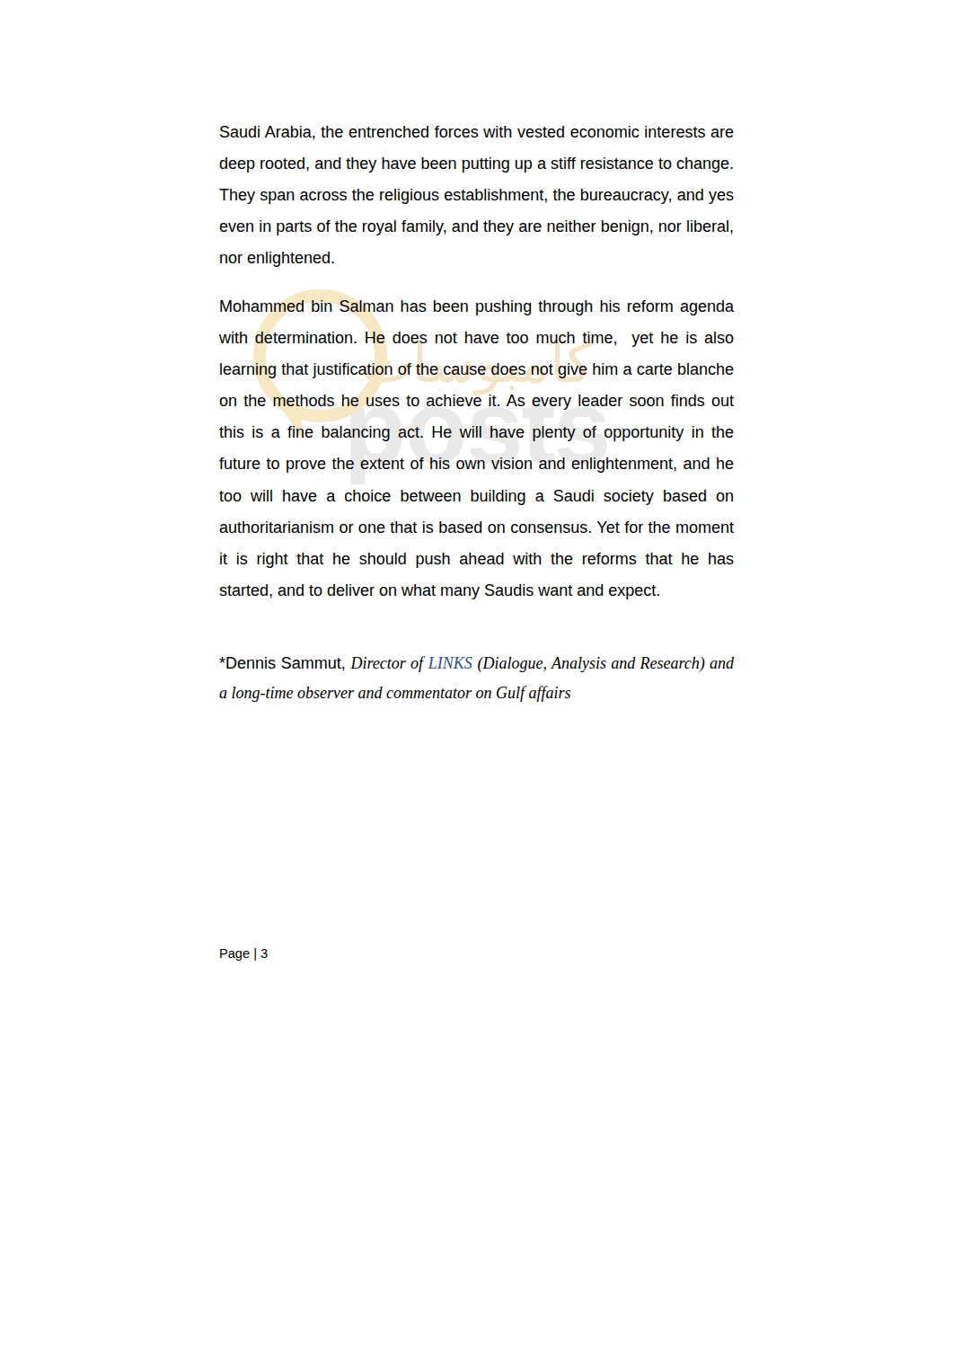كامبوسات posts
Saudi Arabia, the entrenched forces with vested economic interests are deep rooted, and they have been putting up a stiff resistance to change. They span across the religious establishment, the bureaucracy, and yes even in parts of the royal family, and they are neither benign, nor liberal, nor enlightened.
Mohammed bin Salman has been pushing through his reform agenda with determination. He does not have too much time, yet he is also learning that justification of the cause does not give him a carte blanche on the methods he uses to achieve it. As every leader soon finds out this is a fine balancing act. He will have plenty of opportunity in the future to prove the extent of his own vision and enlightenment, and he too will have a choice between building a Saudi society based on authoritarianism or one that is based on consensus. Yet for the moment it is right that he should push ahead with the reforms that he has started, and to deliver on what many Saudis want and expect.
*Dennis Sammut, Director of LINKS (Dialogue, Analysis and Research) and a long-time observer and commentator on Gulf affairs
Page | 3